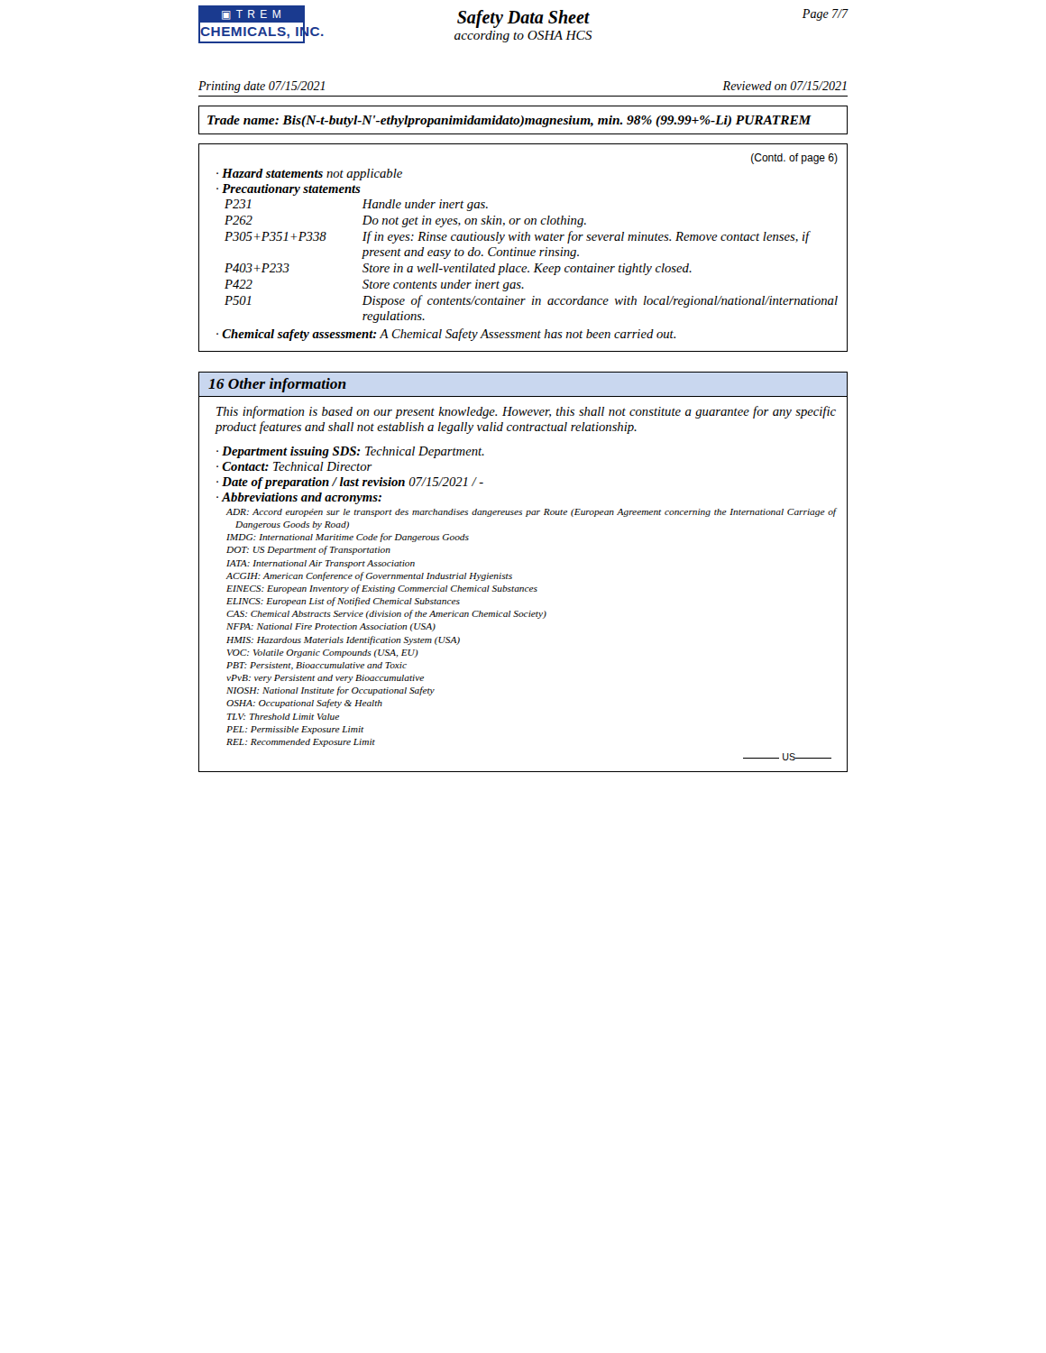▣ T R E M
CHEMICALS, INC.
Page 7/7
Safety Data Sheet
according to OSHA HCS
Printing date 07/15/2021
Reviewed on 07/15/2021
Trade name: Bis(N-t-butyl-N'-ethylpropanimidamidato)magnesium, min. 98% (99.99+%-Li) PURATREM
(Contd. of page 6)
· Hazard statements not applicable
· Precautionary statements
| P231 | Handle under inert gas. |
| P262 | Do not get in eyes, on skin, or on clothing. |
| P305+P351+P338 | If in eyes: Rinse cautiously with water for several minutes. Remove contact lenses, if present and easy to do. Continue rinsing. |
| P403+P233 | Store in a well-ventilated place. Keep container tightly closed. |
| P422 | Store contents under inert gas. |
| P501 | Dispose of contents/container in accordance with local/regional/national/international regulations. |
· Chemical safety assessment: A Chemical Safety Assessment has not been carried out.
16 Other information
This information is based on our present knowledge. However, this shall not constitute a guarantee for any specific product features and shall not establish a legally valid contractual relationship.
· Department issuing SDS: Technical Department.
· Contact: Technical Director
· Date of preparation / last revision 07/15/2021 / -
· Abbreviations and acronyms:
ADR: Accord européen sur le transport des marchandises dangereuses par Route (European Agreement concerning the International Carriage of Dangerous Goods by Road)
IMDG: International Maritime Code for Dangerous Goods
DOT: US Department of Transportation
IATA: International Air Transport Association
ACGIH: American Conference of Governmental Industrial Hygienists
EINECS: European Inventory of Existing Commercial Chemical Substances
ELINCS: European List of Notified Chemical Substances
CAS: Chemical Abstracts Service (division of the American Chemical Society)
NFPA: National Fire Protection Association (USA)
HMIS: Hazardous Materials Identification System (USA)
VOC: Volatile Organic Compounds (USA, EU)
PBT: Persistent, Bioaccumulative and Toxic
vPvB: very Persistent and very Bioaccumulative
NIOSH: National Institute for Occupational Safety
OSHA: Occupational Safety & Health
TLV: Threshold Limit Value
PEL: Permissible Exposure Limit
REL: Recommended Exposure Limit
US